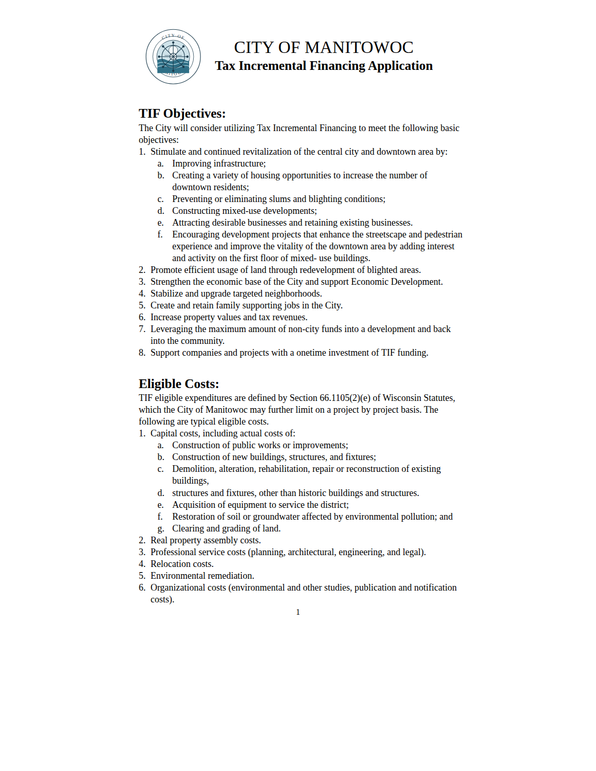CITY OF MANITOWOC
CITY OF MANITOWOC
Tax Incremental Financing Application
TIF Objectives:
The City will consider utilizing Tax Incremental Financing to meet the following basic objectives:
1. Stimulate and continued revitalization of the central city and downtown area by:
a. Improving infrastructure;
b. Creating a variety of housing opportunities to increase the number of downtown residents;
c. Preventing or eliminating slums and blighting conditions;
d. Constructing mixed-use developments;
e. Attracting desirable businesses and retaining existing businesses.
f. Encouraging development projects that enhance the streetscape and pedestrian experience and improve the vitality of the downtown area by adding interest and activity on the first floor of mixed- use buildings.
2. Promote efficient usage of land through redevelopment of blighted areas.
3. Strengthen the economic base of the City and support Economic Development.
4. Stabilize and upgrade targeted neighborhoods.
5. Create and retain family supporting jobs in the City.
6. Increase property values and tax revenues.
7. Leveraging the maximum amount of non-city funds into a development and back into the community.
8. Support companies and projects with a onetime investment of TIF funding.
Eligible Costs:
TIF eligible expenditures are defined by Section 66.1105(2)(e) of Wisconsin Statutes, which the City of Manitowoc may further limit on a project by project basis. The following are typical eligible costs.
1. Capital costs, including actual costs of:
a. Construction of public works or improvements;
b. Construction of new buildings, structures, and fixtures;
c. Demolition, alteration, rehabilitation, repair or reconstruction of existing buildings,
d. structures and fixtures, other than historic buildings and structures.
e. Acquisition of equipment to service the district;
f. Restoration of soil or groundwater affected by environmental pollution; and
g. Clearing and grading of land.
2. Real property assembly costs.
3. Professional service costs (planning, architectural, engineering, and legal).
4. Relocation costs.
5. Environmental remediation.
6. Organizational costs (environmental and other studies, publication and notification costs).
1